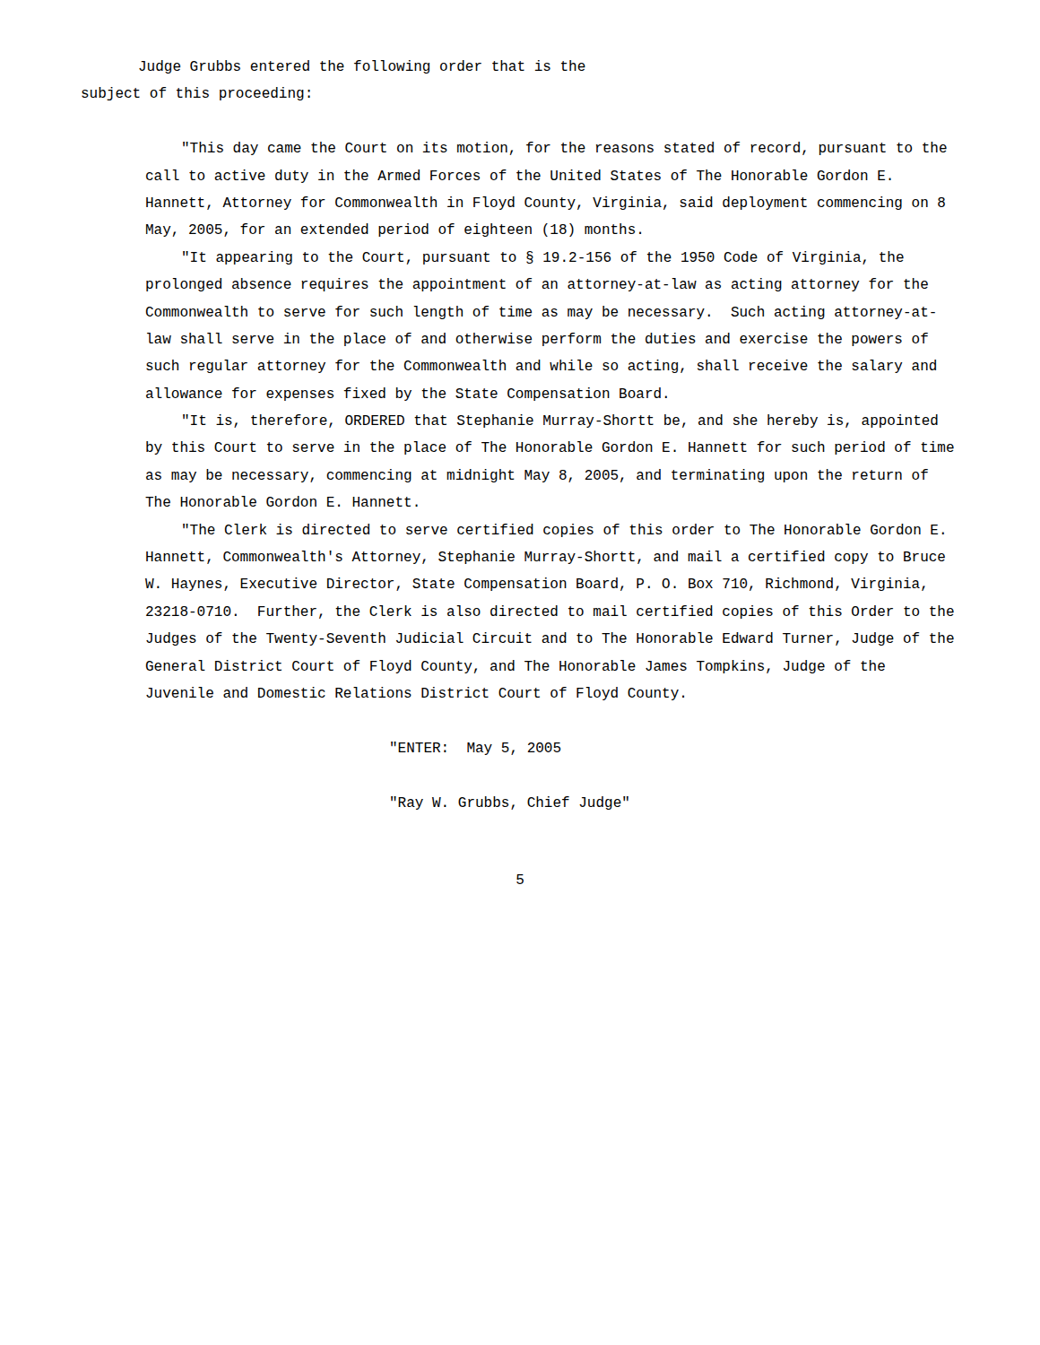Judge Grubbs entered the following order that is the
subject of this proceeding:
"This day came the Court on its motion, for the reasons stated of record, pursuant to the call to active duty in the Armed Forces of the United States of The Honorable Gordon E. Hannett, Attorney for Commonwealth in Floyd County, Virginia, said deployment commencing on 8 May, 2005, for an extended period of eighteen (18) months.
"It appearing to the Court, pursuant to § 19.2-156 of the 1950 Code of Virginia, the prolonged absence requires the appointment of an attorney-at-law as acting attorney for the Commonwealth to serve for such length of time as may be necessary. Such acting attorney-at-law shall serve in the place of and otherwise perform the duties and exercise the powers of such regular attorney for the Commonwealth and while so acting, shall receive the salary and allowance for expenses fixed by the State Compensation Board.
"It is, therefore, ORDERED that Stephanie Murray-Shortt be, and she hereby is, appointed by this Court to serve in the place of The Honorable Gordon E. Hannett for such period of time as may be necessary, commencing at midnight May 8, 2005, and terminating upon the return of The Honorable Gordon E. Hannett.
"The Clerk is directed to serve certified copies of this order to The Honorable Gordon E. Hannett, Commonwealth's Attorney, Stephanie Murray-Shortt, and mail a certified copy to Bruce W. Haynes, Executive Director, State Compensation Board, P. O. Box 710, Richmond, Virginia, 23218-0710. Further, the Clerk is also directed to mail certified copies of this Order to the Judges of the Twenty-Seventh Judicial Circuit and to The Honorable Edward Turner, Judge of the General District Court of Floyd County, and The Honorable James Tompkins, Judge of the Juvenile and Domestic Relations District Court of Floyd County.
"ENTER: May 5, 2005
"Ray W. Grubbs, Chief Judge"
5